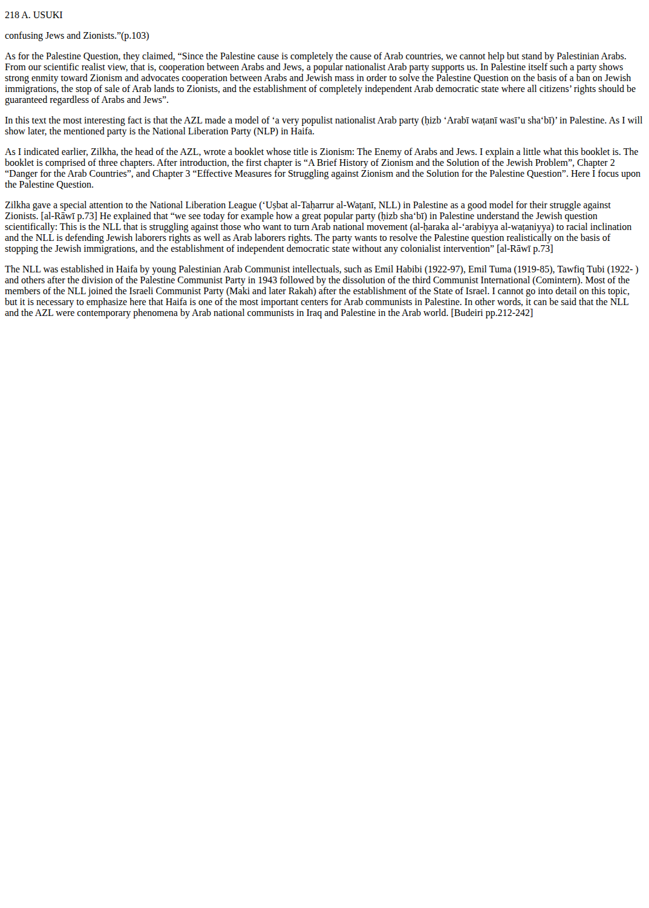218 A. USUKI
confusing Jews and Zionists.”(p.103)
As for the Palestine Question, they claimed, “Since the Palestine cause is completely the cause of Arab countries, we cannot help but stand by Palestinian Arabs. From our scientific realist view, that is, cooperation between Arabs and Jews, a popular nationalist Arab party supports us. In Palestine itself such a party shows strong enmity toward Zionism and advocates cooperation between Arabs and Jewish mass in order to solve the Palestine Question on the basis of a ban on Jewish immigrations, the stop of sale of Arab lands to Zionists, and the establishment of completely independent Arab democratic state where all citizens’ rights should be guaranteed regardless of Arabs and Jews”.
In this text the most interesting fact is that the AZL made a model of ‘a very populist nationalist Arab party (ḥizb ‘Arabī waṭanī wasī’u sha‘bī)’ in Palestine. As I will show later, the mentioned party is the National Liberation Party (NLP) in Haifa.
As I indicated earlier, Zilkha, the head of the AZL, wrote a booklet whose title is Zionism: The Enemy of Arabs and Jews. I explain a little what this booklet is. The booklet is comprised of three chapters. After introduction, the first chapter is “A Brief History of Zionism and the Solution of the Jewish Problem”, Chapter 2 “Danger for the Arab Countries”, and Chapter 3 “Effective Measures for Struggling against Zionism and the Solution for the Palestine Question”. Here I focus upon the Palestine Question.
Zilkha gave a special attention to the National Liberation League (‘Uṣbat al-Taḥarrur al-Waṭanī, NLL) in Palestine as a good model for their struggle against Zionists. [al-Rāwī p.73] He explained that “we see today for example how a great popular party (ḥizb sha‘bī) in Palestine understand the Jewish question scientifically: This is the NLL that is struggling against those who want to turn Arab national movement (al-ḥaraka al-‘arabiyya al-waṭaniyya) to racial inclination and the NLL is defending Jewish laborers rights as well as Arab laborers rights. The party wants to resolve the Palestine question realistically on the basis of stopping the Jewish immigrations, and the establishment of independent democratic state without any colonialist intervention” [al-Rāwī p.73]
The NLL was established in Haifa by young Palestinian Arab Communist intellectuals, such as Emil Habibi (1922-97), Emil Tuma (1919-85), Tawfiq Tubi (1922- ) and others after the division of the Palestine Communist Party in 1943 followed by the dissolution of the third Communist International (Comintern). Most of the members of the NLL joined the Israeli Communist Party (Maki and later Rakah) after the establishment of the State of Israel. I cannot go into detail on this topic, but it is necessary to emphasize here that Haifa is one of the most important centers for Arab communists in Palestine. In other words, it can be said that the NLL and the AZL were contemporary phenomena by Arab national communists in Iraq and Palestine in the Arab world. [Budeiri pp.212-242]